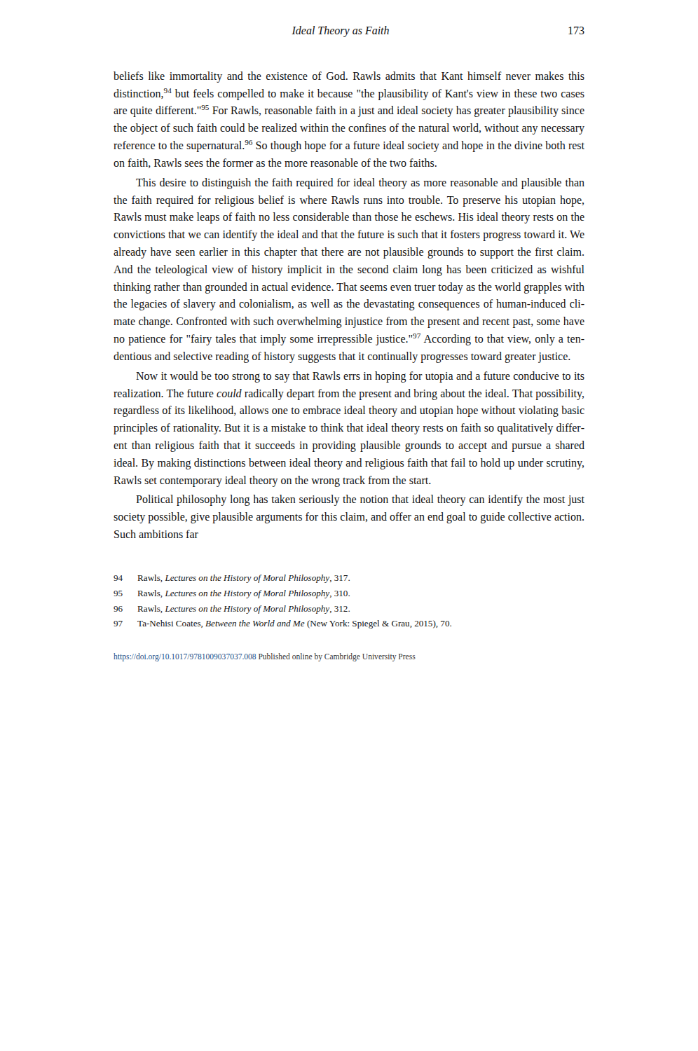Ideal Theory as Faith 173
beliefs like immortality and the existence of God. Rawls admits that Kant himself never makes this distinction,94 but feels compelled to make it because "the plausibility of Kant's view in these two cases are quite different."95 For Rawls, reasonable faith in a just and ideal society has greater plausibility since the object of such faith could be realized within the confines of the natural world, without any necessary reference to the supernatural.96 So though hope for a future ideal society and hope in the divine both rest on faith, Rawls sees the former as the more reasonable of the two faiths.
This desire to distinguish the faith required for ideal theory as more reasonable and plausible than the faith required for religious belief is where Rawls runs into trouble. To preserve his utopian hope, Rawls must make leaps of faith no less considerable than those he eschews. His ideal theory rests on the convictions that we can identify the ideal and that the future is such that it fosters progress toward it. We already have seen earlier in this chapter that there are not plausible grounds to support the first claim. And the teleological view of history implicit in the second claim long has been criticized as wishful thinking rather than grounded in actual evidence. That seems even truer today as the world grapples with the legacies of slavery and colonialism, as well as the devastating consequences of human-induced climate change. Confronted with such overwhelming injustice from the present and recent past, some have no patience for "fairy tales that imply some irrepressible justice."97 According to that view, only a tendentious and selective reading of history suggests that it continually progresses toward greater justice.
Now it would be too strong to say that Rawls errs in hoping for utopia and a future conducive to its realization. The future could radically depart from the present and bring about the ideal. That possibility, regardless of its likelihood, allows one to embrace ideal theory and utopian hope without violating basic principles of rationality. But it is a mistake to think that ideal theory rests on faith so qualitatively different than religious faith that it succeeds in providing plausible grounds to accept and pursue a shared ideal. By making distinctions between ideal theory and religious faith that fail to hold up under scrutiny, Rawls set contemporary ideal theory on the wrong track from the start.
Political philosophy long has taken seriously the notion that ideal theory can identify the most just society possible, give plausible arguments for this claim, and offer an end goal to guide collective action. Such ambitions far
94 Rawls, Lectures on the History of Moral Philosophy, 317.
95 Rawls, Lectures on the History of Moral Philosophy, 310.
96 Rawls, Lectures on the History of Moral Philosophy, 312.
97 Ta-Nehisi Coates, Between the World and Me (New York: Spiegel & Grau, 2015), 70.
https://doi.org/10.1017/9781009037037.008 Published online by Cambridge University Press